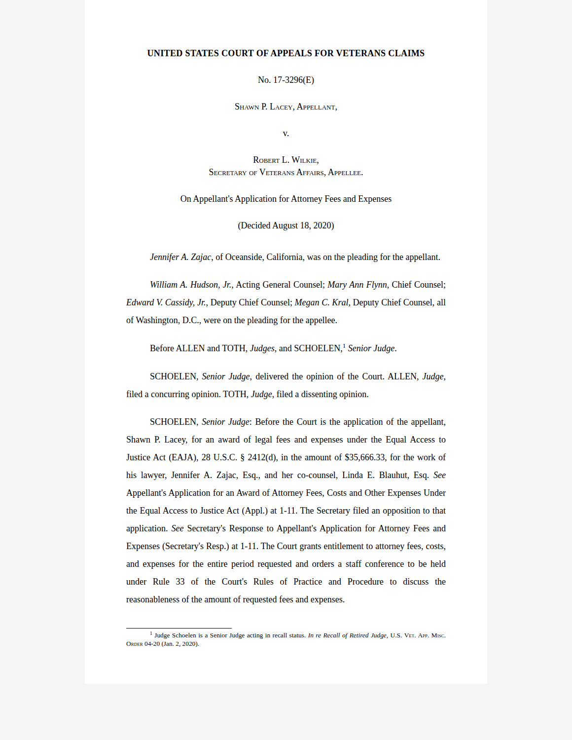UNITED STATES COURT OF APPEALS FOR VETERANS CLAIMS
No. 17-3296(E)
Shawn P. Lacey, Appellant,
v.
Robert L. Wilkie,
Secretary of Veterans Affairs, Appellee.
On Appellant's Application for Attorney Fees and Expenses
(Decided August 18, 2020)
Jennifer A. Zajac, of Oceanside, California, was on the pleading for the appellant.
William A. Hudson, Jr., Acting General Counsel; Mary Ann Flynn, Chief Counsel; Edward V. Cassidy, Jr., Deputy Chief Counsel; Megan C. Kral, Deputy Chief Counsel, all of Washington, D.C., were on the pleading for the appellee.
Before ALLEN and TOTH, Judges, and SCHOELEN,1 Senior Judge.
SCHOELEN, Senior Judge, delivered the opinion of the Court. ALLEN, Judge, filed a concurring opinion. TOTH, Judge, filed a dissenting opinion.
SCHOELEN, Senior Judge: Before the Court is the application of the appellant, Shawn P. Lacey, for an award of legal fees and expenses under the Equal Access to Justice Act (EAJA), 28 U.S.C. § 2412(d), in the amount of $35,666.33, for the work of his lawyer, Jennifer A. Zajac, Esq., and her co-counsel, Linda E. Blauhut, Esq. See Appellant's Application for an Award of Attorney Fees, Costs and Other Expenses Under the Equal Access to Justice Act (Appl.) at 1-11. The Secretary filed an opposition to that application. See Secretary's Response to Appellant's Application for Attorney Fees and Expenses (Secretary's Resp.) at 1-11. The Court grants entitlement to attorney fees, costs, and expenses for the entire period requested and orders a staff conference to be held under Rule 33 of the Court's Rules of Practice and Procedure to discuss the reasonableness of the amount of requested fees and expenses.
1 Judge Schoelen is a Senior Judge acting in recall status. In re Recall of Retired Judge, U.S. Vet. App. Misc. Order 04-20 (Jan. 2, 2020).